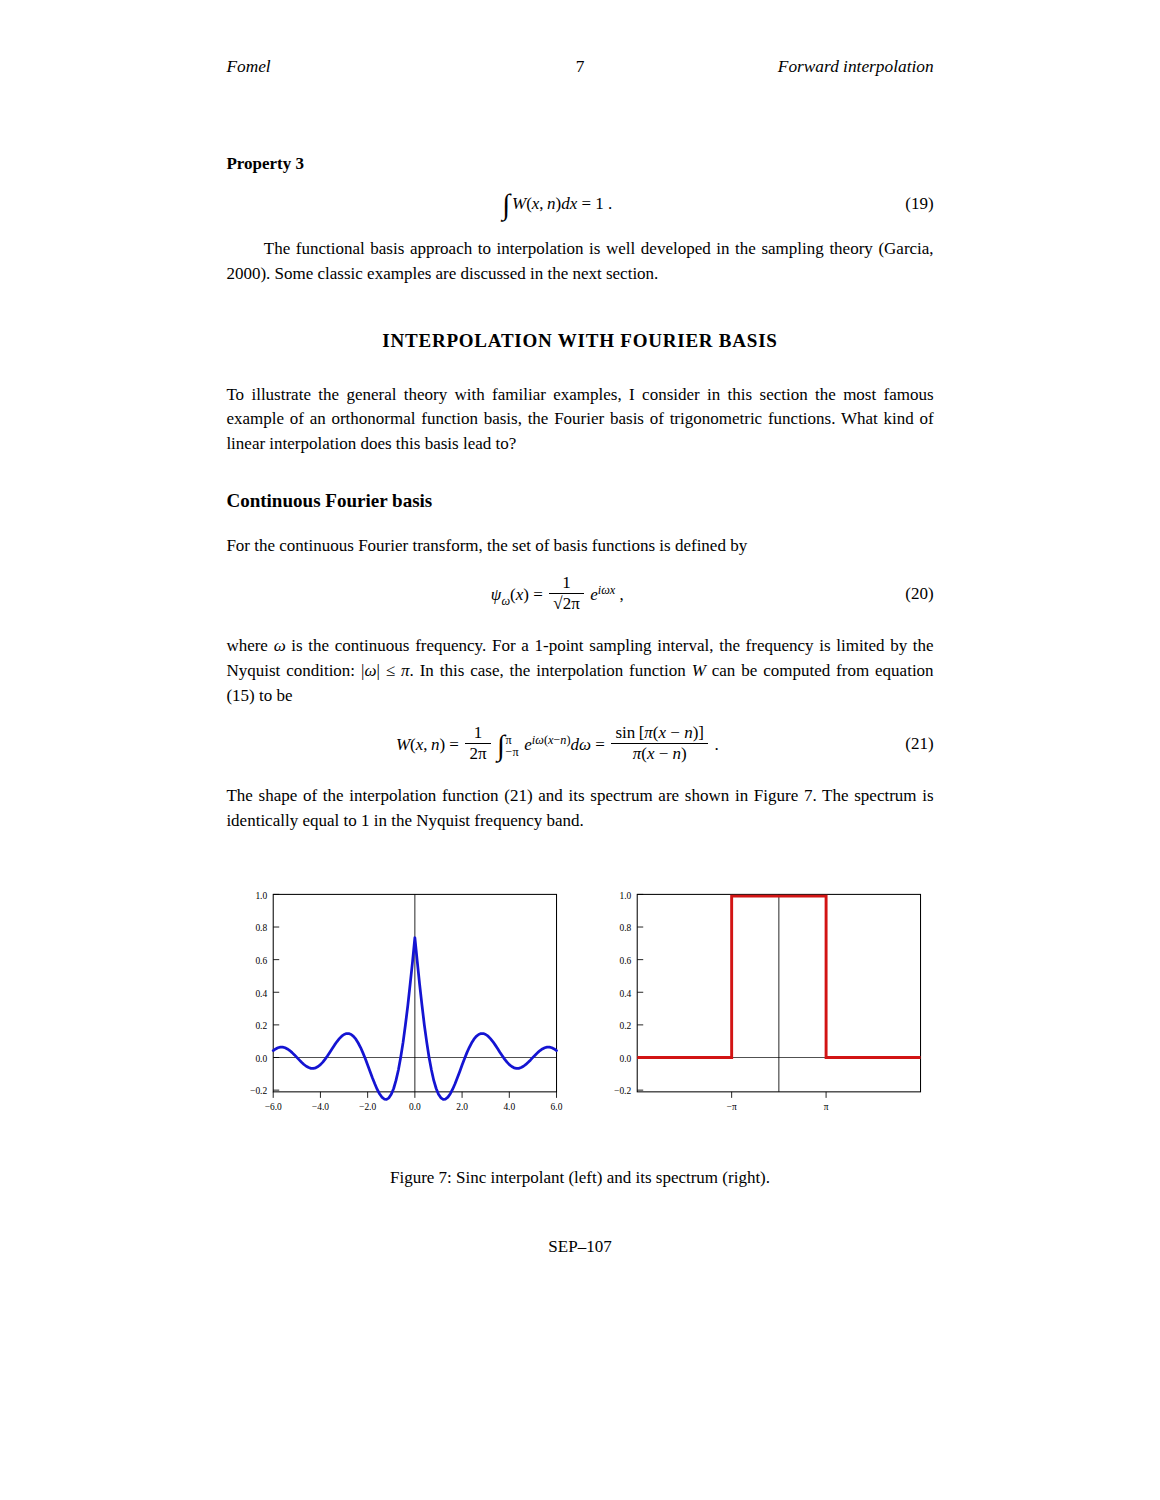Fomel
7
Forward interpolation
Property 3
∫W(x, n)dx = 1 .
(19)
The functional basis approach to interpolation is well developed in the sampling theory (Garcia, 2000). Some classic examples are discussed in the next section.
INTERPOLATION WITH FOURIER BASIS
To illustrate the general theory with familiar examples, I consider in this section the most famous example of an orthonormal function basis, the Fourier basis of trigonometric functions. What kind of linear interpolation does this basis lead to?
Continuous Fourier basis
For the continuous Fourier transform, the set of basis functions is defined by
ψω(x) = 1√2π eiωx ,
(20)
where ω is the continuous frequency. For a 1-point sampling interval, the frequency is limited by the Nyquist condition: |ω| ≤ π. In this case, the interpolation function W can be computed from equation (15) to be
W(x, n) = 12π ∫π−π eiω(x−n)dω = sin [π(x − n)] π(x − n) .
(21)
The shape of the interpolation function (21) and its spectrum are shown in Figure 7. The spectrum is identically equal to 1 in the Nyquist frequency band.
1.0 0.8 0.6 0.4 0.2 0.0 −0.2 −6.0 −4.0 −2.0 0.0 2.0 4.0 6.0 1.0 0.8 0.6 0.4 0.2 0.0 −0.2 −π π
Figure 7: Sinc interpolant (left) and its spectrum (right).
SEP–107